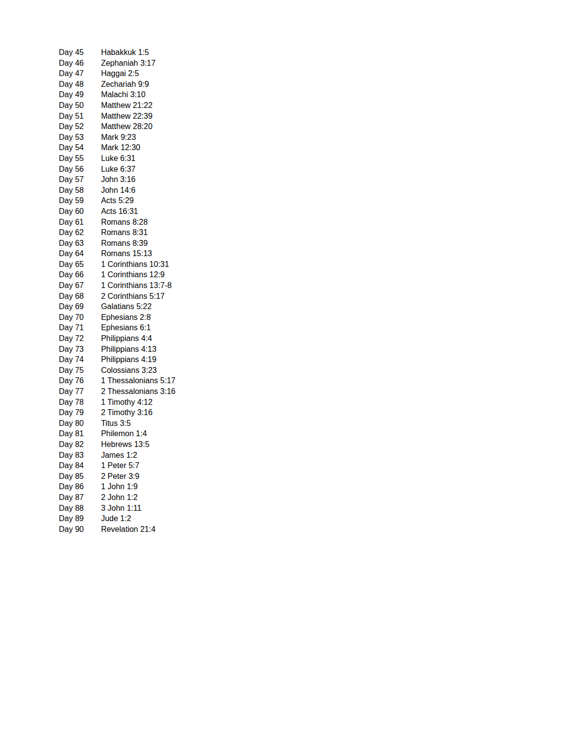| Day 45 | Habakkuk 1:5 |
| Day 46 | Zephaniah 3:17 |
| Day 47 | Haggai 2:5 |
| Day 48 | Zechariah 9:9 |
| Day 49 | Malachi 3:10 |
| Day 50 | Matthew 21:22 |
| Day 51 | Matthew 22:39 |
| Day 52 | Matthew 28:20 |
| Day 53 | Mark 9:23 |
| Day 54 | Mark 12:30 |
| Day 55 | Luke 6:31 |
| Day 56 | Luke 6:37 |
| Day 57 | John 3:16 |
| Day 58 | John 14:6 |
| Day 59 | Acts 5:29 |
| Day 60 | Acts 16:31 |
| Day 61 | Romans 8:28 |
| Day 62 | Romans 8:31 |
| Day 63 | Romans 8:39 |
| Day 64 | Romans 15:13 |
| Day 65 | 1 Corinthians 10:31 |
| Day 66 | 1 Corinthians 12:9 |
| Day 67 | 1 Corinthians 13:7-8 |
| Day 68 | 2 Corinthians 5:17 |
| Day 69 | Galatians 5:22 |
| Day 70 | Ephesians 2:8 |
| Day 71 | Ephesians 6:1 |
| Day 72 | Philippians 4:4 |
| Day 73 | Philippians 4:13 |
| Day 74 | Philippians 4:19 |
| Day 75 | Colossians 3:23 |
| Day 76 | 1 Thessalonians 5:17 |
| Day 77 | 2 Thessalonians 3:16 |
| Day 78 | 1 Timothy 4:12 |
| Day 79 | 2 Timothy 3:16 |
| Day 80 | Titus 3:5 |
| Day 81 | Philemon 1:4 |
| Day 82 | Hebrews 13:5 |
| Day 83 | James 1:2 |
| Day 84 | 1 Peter 5:7 |
| Day 85 | 2 Peter 3:9 |
| Day 86 | 1 John 1:9 |
| Day 87 | 2 John 1:2 |
| Day 88 | 3 John 1:11 |
| Day 89 | Jude 1:2 |
| Day 90 | Revelation 21:4 |